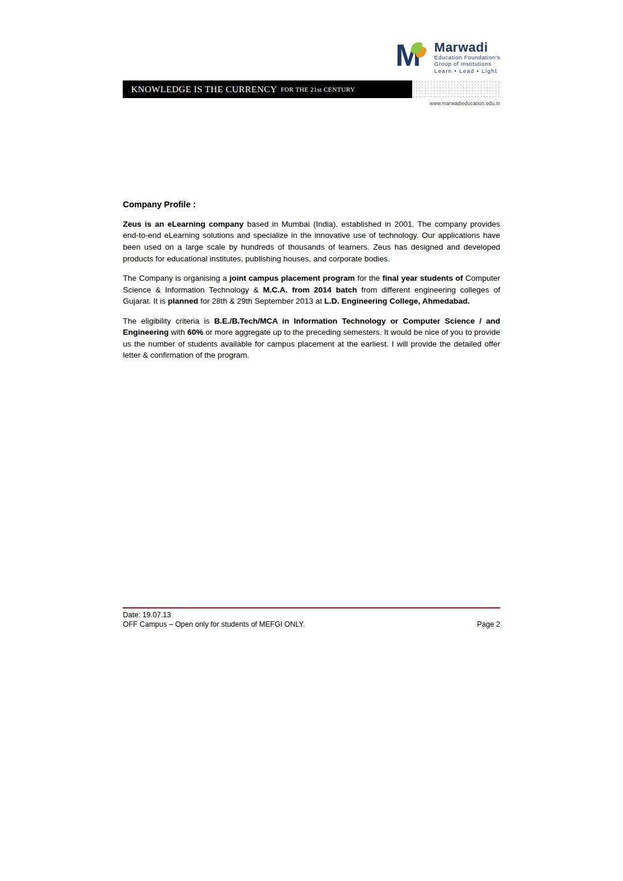M
Marwadi
Education Foundation's
Group of Institutions
Learn • Lead • Light
KNOWLEDGE IS THE CURRENCY FOR THE 21st CENTURY
www.marwadieducation.edu.in
Company Profile :
Zeus is an eLearning company based in Mumbai (India), established in 2001. The company provides end-to-end eLearning solutions and specialize in the innovative use of technology. Our applications have been used on a large scale by hundreds of thousands of learners. Zeus has designed and developed products for educational institutes, publishing houses, and corporate bodies.
The Company is organising a joint campus placement program for the final year students of Computer Science & Information Technology & M.C.A. from 2014 batch from different engineering colleges of Gujarat. It is planned for 28th & 29th September 2013 at L.D. Engineering College, Ahmedabad.
The eligibility criteria is B.E./B.Tech/MCA in Information Technology or Computer Science / and Engineering with 60% or more aggregate up to the preceding semesters. It would be nice of you to provide us the number of students available for campus placement at the earliest. I will provide the detailed offer letter & confirmation of the program.
Date: 19.07.13
OFF Campus – Open only for students of MEFGI ONLY. Page 2